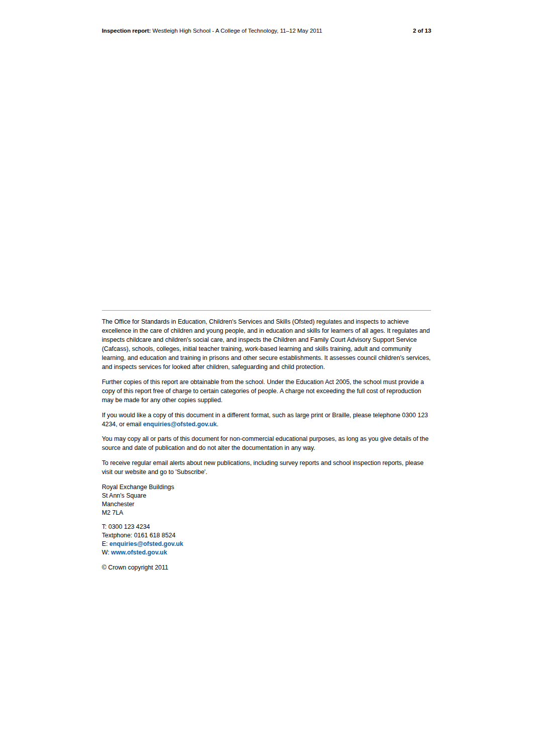Inspection report: Westleigh High School - A College of Technology, 11–12 May 2011
2 of 13
The Office for Standards in Education, Children's Services and Skills (Ofsted) regulates and inspects to achieve excellence in the care of children and young people, and in education and skills for learners of all ages. It regulates and inspects childcare and children's social care, and inspects the Children and Family Court Advisory Support Service (Cafcass), schools, colleges, initial teacher training, work-based learning and skills training, adult and community learning, and education and training in prisons and other secure establishments. It assesses council children's services, and inspects services for looked after children, safeguarding and child protection.
Further copies of this report are obtainable from the school. Under the Education Act 2005, the school must provide a copy of this report free of charge to certain categories of people. A charge not exceeding the full cost of reproduction may be made for any other copies supplied.
If you would like a copy of this document in a different format, such as large print or Braille, please telephone 0300 123 4234, or email enquiries@ofsted.gov.uk.
You may copy all or parts of this document for non-commercial educational purposes, as long as you give details of the source and date of publication and do not alter the documentation in any way.
To receive regular email alerts about new publications, including survey reports and school inspection reports, please visit our website and go to 'Subscribe'.
Royal Exchange Buildings
St Ann's Square
Manchester
M2 7LA
T: 0300 123 4234
Textphone: 0161 618 8524
E: enquiries@ofsted.gov.uk
W: www.ofsted.gov.uk
© Crown copyright 2011